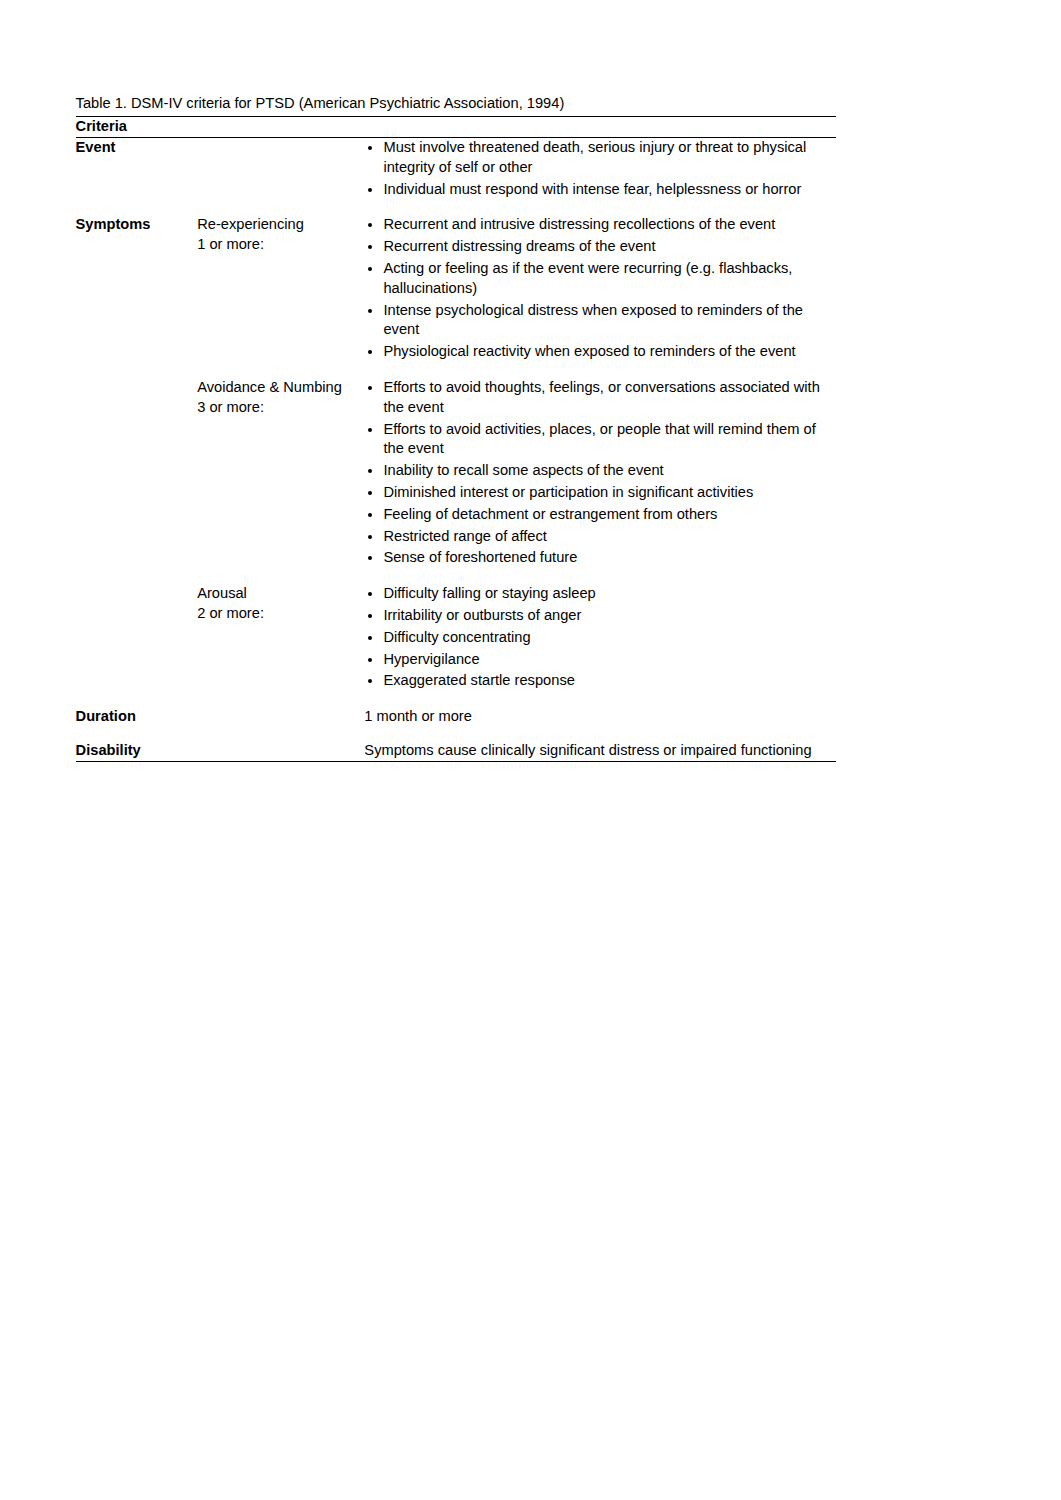Table 1. DSM-IV criteria for PTSD (American Psychiatric Association, 1994)
| Criteria |
| Event | | Must involve threatened death, serious injury or threat to physical integrity of self or other Individual must respond with intense fear, helplessness or horror |
| Symptoms | Re-experiencing 1 or more: | Recurrent and intrusive distressing recollections of the event Recurrent distressing dreams of the event Acting or feeling as if the event were recurring (e.g. flashbacks, hallucinations) Intense psychological distress when exposed to reminders of the event Physiological reactivity when exposed to reminders of the event |
| | Avoidance & Numbing 3 or more: | Efforts to avoid thoughts, feelings, or conversations associated with the event Efforts to avoid activities, places, or people that will remind them of the event Inability to recall some aspects of the event Diminished interest or participation in significant activities Feeling of detachment or estrangement from others Restricted range of affect Sense of foreshortened future |
| | Arousal 2 or more: | Difficulty falling or staying asleep Irritability or outbursts of anger Difficulty concentrating Hypervigilance Exaggerated startle response |
| Duration | | 1 month or more |
| Disability | | Symptoms cause clinically significant distress or impaired functioning |